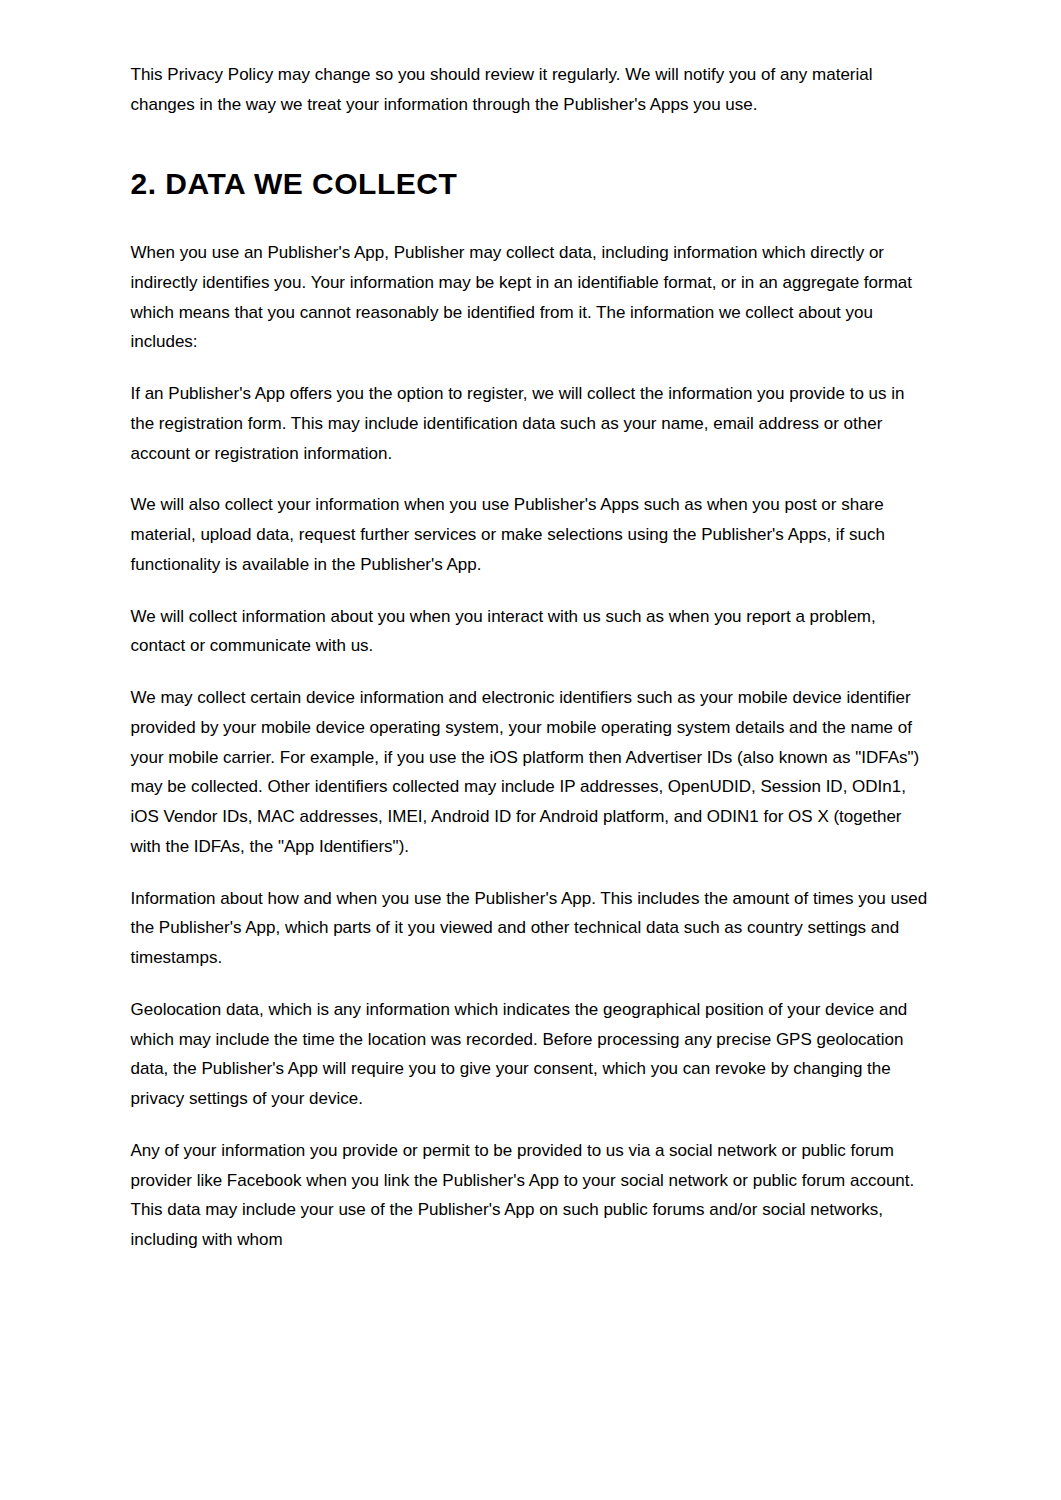This Privacy Policy may change so you should review it regularly. We will notify you of any material changes in the way we treat your information through the Publisher's Apps you use.
2. DATA WE COLLECT
When you use an Publisher's App, Publisher may collect data, including information which directly or indirectly identifies you. Your information may be kept in an identifiable format, or in an aggregate format which means that you cannot reasonably be identified from it. The information we collect about you includes:
If an Publisher's App offers you the option to register, we will collect the information you provide to us in the registration form. This may include identification data such as your name, email address or other account or registration information.
We will also collect your information when you use Publisher's Apps such as when you post or share material, upload data, request further services or make selections using the Publisher's Apps, if such functionality is available in the Publisher's App.
We will collect information about you when you interact with us such as when you report a problem, contact or communicate with us.
We may collect certain device information and electronic identifiers such as your mobile device identifier provided by your mobile device operating system, your mobile operating system details and the name of your mobile carrier. For example, if you use the iOS platform then Advertiser IDs (also known as "IDFAs") may be collected. Other identifiers collected may include IP addresses, OpenUDID, Session ID, ODIn1, iOS Vendor IDs, MAC addresses, IMEI, Android ID for Android platform, and ODIN1 for OS X (together with the IDFAs, the "App Identifiers").
Information about how and when you use the Publisher's App. This includes the amount of times you used the Publisher's App, which parts of it you viewed and other technical data such as country settings and timestamps.
Geolocation data, which is any information which indicates the geographical position of your device and which may include the time the location was recorded. Before processing any precise GPS geolocation data, the Publisher's App will require you to give your consent, which you can revoke by changing the privacy settings of your device.
Any of your information you provide or permit to be provided to us via a social network or public forum provider like Facebook when you link the Publisher's App to your social network or public forum account. This data may include your use of the Publisher's App on such public forums and/or social networks, including with whom